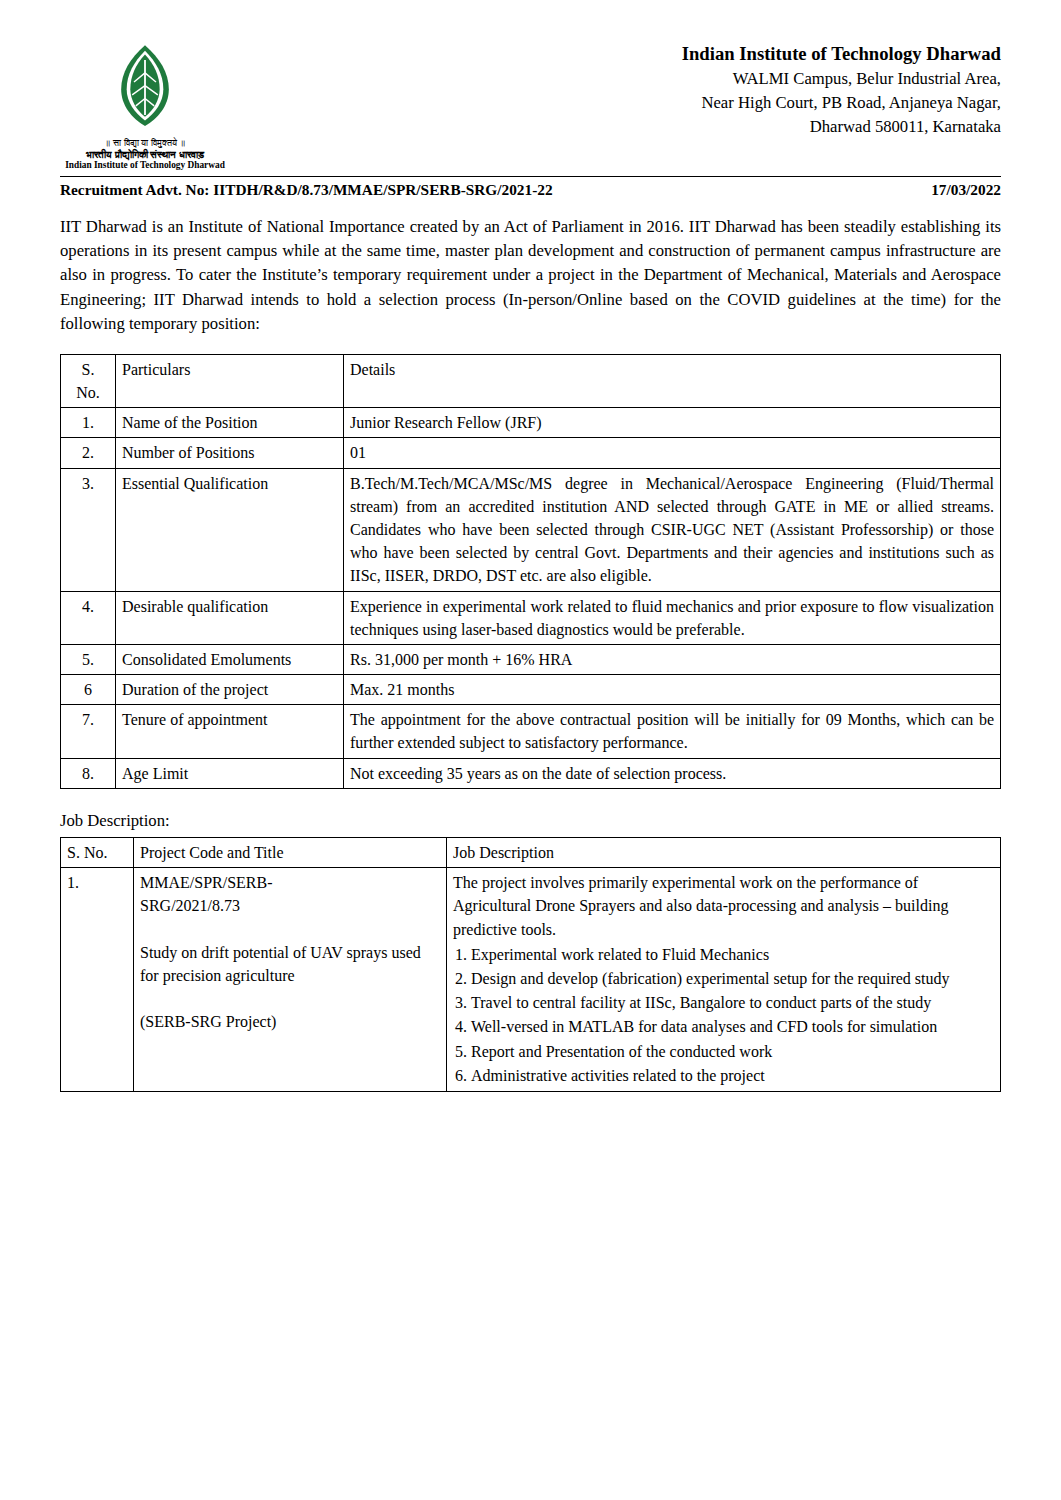॥ सा विद्या या विमुक्तये ॥
भारतीय प्रौद्योगिकी संस्थान धारवाड़
Indian Institute of Technology Dharwad
Indian Institute of Technology Dharwad
WALMI Campus, Belur Industrial Area,
Near High Court, PB Road, Anjaneya Nagar,
Dharwad 580011, Karnataka
Recruitment Advt. No: IITDH/R&D/8.73/MMAE/SPR/SERB-SRG/2021-22 17/03/2022
IIT Dharwad is an Institute of National Importance created by an Act of Parliament in 2016. IIT Dharwad has been steadily establishing its operations in its present campus while at the same time, master plan development and construction of permanent campus infrastructure are also in progress. To cater the Institute’s temporary requirement under a project in the Department of Mechanical, Materials and Aerospace Engineering; IIT Dharwad intends to hold a selection process (In-person/Online based on the COVID guidelines at the time) for the following temporary position:
| S. No. | Particulars | Details |
| 1. | Name of the Position | Junior Research Fellow (JRF) |
| 2. | Number of Positions | 01 |
| 3. | Essential Qualification | B.Tech/M.Tech/MCA/MSc/MS degree in Mechanical/Aerospace Engineering (Fluid/Thermal stream) from an accredited institution AND selected through GATE in ME or allied streams. Candidates who have been selected through CSIR-UGC NET (Assistant Professorship) or those who have been selected by central Govt. Departments and their agencies and institutions such as IISc, IISER, DRDO, DST etc. are also eligible. |
| 4. | Desirable qualification | Experience in experimental work related to fluid mechanics and prior exposure to flow visualization techniques using laser-based diagnostics would be preferable. |
| 5. | Consolidated Emoluments | Rs. 31,000 per month + 16% HRA |
| 6 | Duration of the project | Max. 21 months |
| 7. | Tenure of appointment | The appointment for the above contractual position will be initially for 09 Months, which can be further extended subject to satisfactory performance. |
| 8. | Age Limit | Not exceeding 35 years as on the date of selection process. |
Job Description:
| S. No. | Project Code and Title | Job Description |
| --- | --- | --- |
| 1. | MMAE/SPR/SERB- SRG/2021/8.73 Study on drift potential of UAV sprays used for precision agriculture (SERB-SRG Project) | The project involves primarily experimental work on the performance of Agricultural Drone Sprayers and also data-processing and analysis – building predictive tools. Experimental work related to Fluid Mechanics Design and develop (fabrication) experimental setup for the required study Travel to central facility at IISc, Bangalore to conduct parts of the study Well-versed in MATLAB for data analyses and CFD tools for simulation Report and Presentation of the conducted work Administrative activities related to the project |